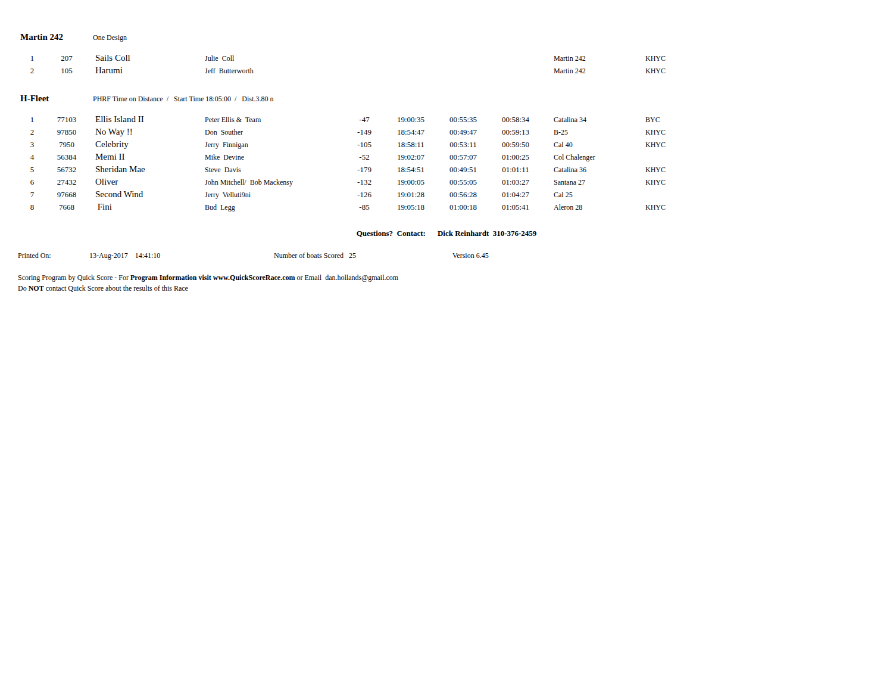| Martin 242 | One Design | |
| 1 | 207 | Sails Coll | Julie Coll | | | | | Martin 242 | KHYC |
| 2 | 105 | Harumi | Jeff Butterworth | | | | | Martin 242 | KHYC |
| H-Fleet | PHRF Time on Distance / Start Time 18:05:00 / Dist.3.80 n | |
| 1 | 77103 | Ellis Island II | Peter Ellis & Team | -47 | 19:00:35 | 00:55:35 | 00:58:34 | Catalina 34 | BYC |
| 2 | 97850 | No Way !! | Don Souther | -149 | 18:54:47 | 00:49:47 | 00:59:13 | B-25 | KHYC |
| 3 | 7950 | Celebrity | Jerry Finnigan | -105 | 18:58:11 | 00:53:11 | 00:59:50 | Cal 40 | KHYC |
| 4 | 56384 | Memi II | Mike Devine | -52 | 19:02:07 | 00:57:07 | 01:00:25 | Col Chalenger | |
| 5 | 56732 | Sheridan Mae | Steve Davis | -179 | 18:54:51 | 00:49:51 | 01:01:11 | Catalina 36 | KHYC |
| 6 | 27432 | Oliver | John Mitchell/ Bob Mackensy | -132 | 19:00:05 | 00:55:05 | 01:03:27 | Santana 27 | KHYC |
| 7 | 97668 | Second Wind | Jerry Velluti9ni | -126 | 19:01:28 | 00:56:28 | 01:04:27 | Cal 25 | |
| 8 | 7668 | Fini | Bud Legg | -85 | 19:05:18 | 01:00:18 | 01:05:41 | Aleron 28 | KHYC |
Questions? Contact: Dick Reinhardt 310-376-2459
Printed On: 13-Aug-2017 14:41:10 Number of boats Scored 25 Version 6.45
Scoring Program by Quick Score - For Program Information visit www.QuickScoreRace.com or Email dan.hollands@gmail.com
Do NOT contact Quick Score about the results of this Race